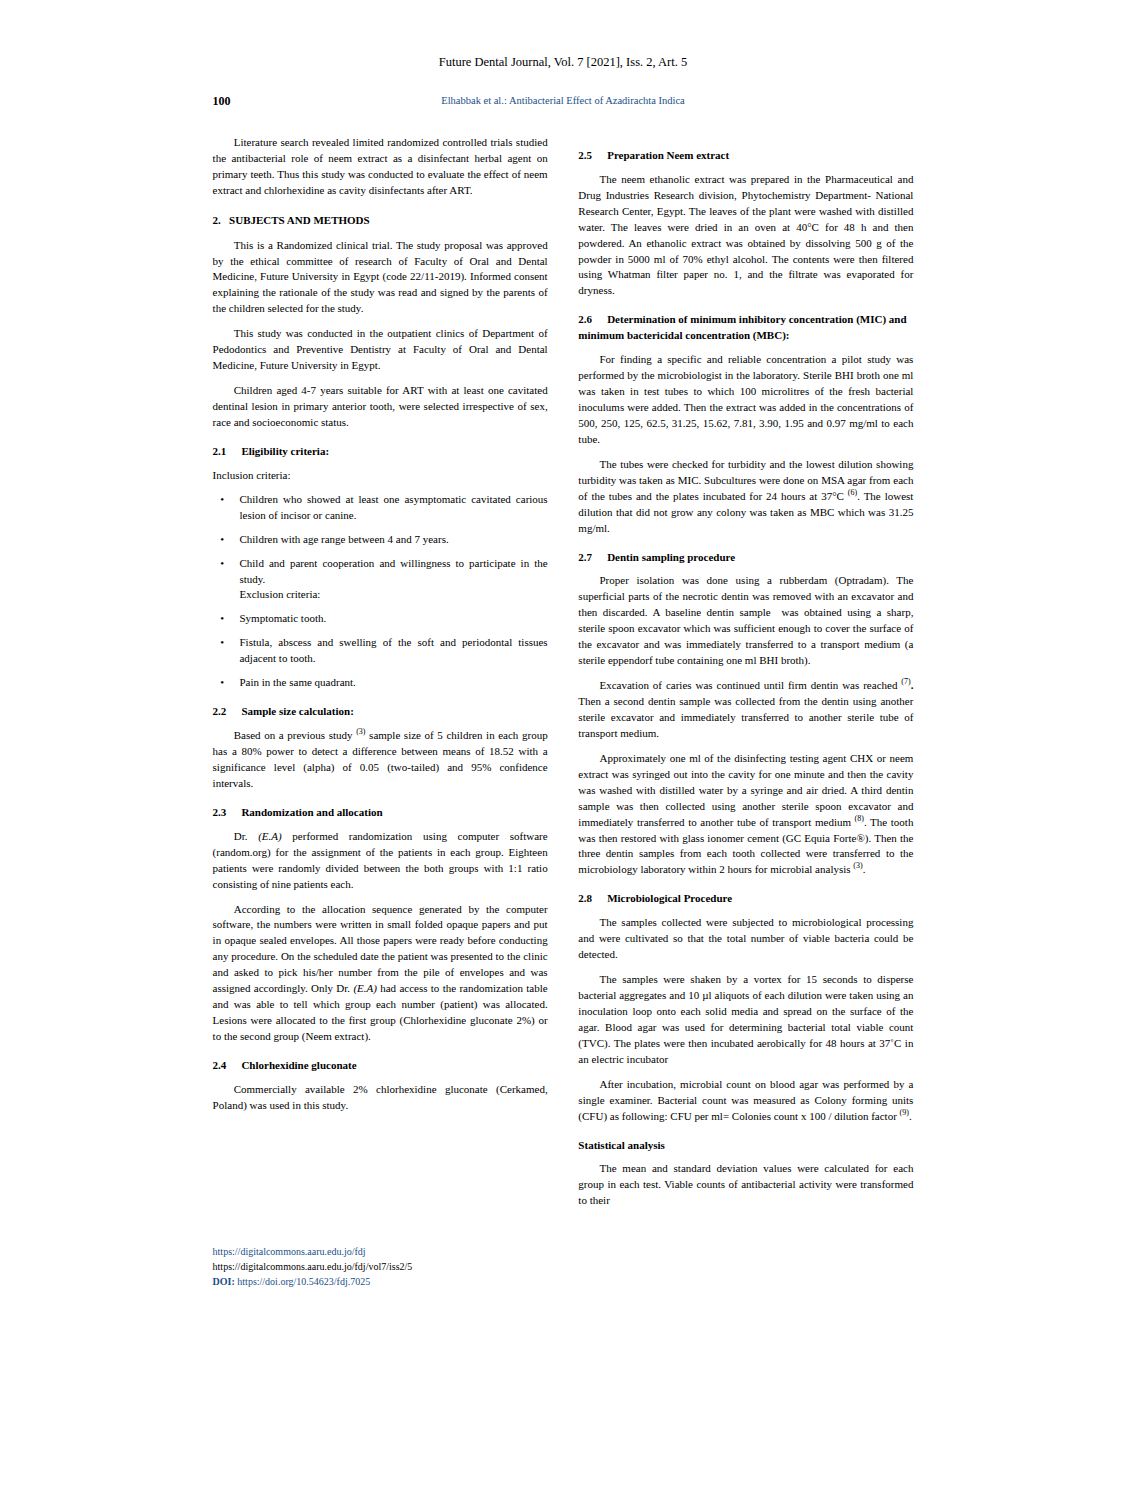Future Dental Journal, Vol. 7 [2021], Iss. 2, Art. 5
100
Elhabbak et al.: Antibacterial Effect of Azadirachta Indica
Literature search revealed limited randomized controlled trials studied the antibacterial role of neem extract as a disinfectant herbal agent on primary teeth. Thus this study was conducted to evaluate the effect of neem extract and chlorhexidine as cavity disinfectants after ART.
2. SUBJECTS AND METHODS
This is a Randomized clinical trial. The study proposal was approved by the ethical committee of research of Faculty of Oral and Dental Medicine, Future University in Egypt (code 22/11-2019). Informed consent explaining the rationale of the study was read and signed by the parents of the children selected for the study.
This study was conducted in the outpatient clinics of Department of Pedodontics and Preventive Dentistry at Faculty of Oral and Dental Medicine, Future University in Egypt.
Children aged 4-7 years suitable for ART with at least one cavitated dentinal lesion in primary anterior tooth, were selected irrespective of sex, race and socioeconomic status.
2.1 Eligibility criteria:
Inclusion criteria:
Children who showed at least one asymptomatic cavitated carious lesion of incisor or canine.
Children with age range between 4 and 7 years.
Child and parent cooperation and willingness to participate in the study.
Exclusion criteria:
Symptomatic tooth.
Fistula, abscess and swelling of the soft and periodontal tissues adjacent to tooth.
Pain in the same quadrant.
2.2 Sample size calculation:
Based on a previous study (3) sample size of 5 children in each group has a 80% power to detect a difference between means of 18.52 with a significance level (alpha) of 0.05 (two-tailed) and 95% confidence intervals.
2.3 Randomization and allocation
Dr. (E.A) performed randomization using computer software (random.org) for the assignment of the patients in each group. Eighteen patients were randomly divided between the both groups with 1:1 ratio consisting of nine patients each.
According to the allocation sequence generated by the computer software, the numbers were written in small folded opaque papers and put in opaque sealed envelopes. All those papers were ready before conducting any procedure. On the scheduled date the patient was presented to the clinic and asked to pick his/her number from the pile of envelopes and was assigned accordingly. Only Dr. (E.A) had access to the randomization table and was able to tell which group each number (patient) was allocated. Lesions were allocated to the first group (Chlorhexidine gluconate 2%) or to the second group (Neem extract).
2.4 Chlorhexidine gluconate
Commercially available 2% chlorhexidine gluconate (Cerkamed, Poland) was used in this study.
2.5 Preparation Neem extract
The neem ethanolic extract was prepared in the Pharmaceutical and Drug Industries Research division, Phytochemistry Department- National Research Center, Egypt. The leaves of the plant were washed with distilled water. The leaves were dried in an oven at 40°C for 48 h and then powdered. An ethanolic extract was obtained by dissolving 500 g of the powder in 5000 ml of 70% ethyl alcohol. The contents were then filtered using Whatman filter paper no. 1, and the filtrate was evaporated for dryness.
2.6 Determination of minimum inhibitory concentration (MIC) and minimum bactericidal concentration (MBC):
For finding a specific and reliable concentration a pilot study was performed by the microbiologist in the laboratory. Sterile BHI broth one ml was taken in test tubes to which 100 microlitres of the fresh bacterial inoculums were added. Then the extract was added in the concentrations of 500, 250, 125, 62.5, 31.25, 15.62, 7.81, 3.90, 1.95 and 0.97 mg/ml to each tube.
The tubes were checked for turbidity and the lowest dilution showing turbidity was taken as MIC. Subcultures were done on MSA agar from each of the tubes and the plates incubated for 24 hours at 37°C (6). The lowest dilution that did not grow any colony was taken as MBC which was 31.25 mg/ml.
2.7 Dentin sampling procedure
Proper isolation was done using a rubberdam (Optradam). The superficial parts of the necrotic dentin was removed with an excavator and then discarded. A baseline dentin sample was obtained using a sharp, sterile spoon excavator which was sufficient enough to cover the surface of the excavator and was immediately transferred to a transport medium (a sterile eppendorf tube containing one ml BHI broth).
Excavation of caries was continued until firm dentin was reached (7). Then a second dentin sample was collected from the dentin using another sterile excavator and immediately transferred to another sterile tube of transport medium.
Approximately one ml of the disinfecting testing agent CHX or neem extract was syringed out into the cavity for one minute and then the cavity was washed with distilled water by a syringe and air dried. A third dentin sample was then collected using another sterile spoon excavator and immediately transferred to another tube of transport medium (8). The tooth was then restored with glass ionomer cement (GC Equia Forte®). Then the three dentin samples from each tooth collected were transferred to the microbiology laboratory within 2 hours for microbial analysis (3).
2.8 Microbiological Procedure
The samples collected were subjected to microbiological processing and were cultivated so that the total number of viable bacteria could be detected.
The samples were shaken by a vortex for 15 seconds to disperse bacterial aggregates and 10 µl aliquots of each dilution were taken using an inoculation loop onto each solid media and spread on the surface of the agar. Blood agar was used for determining bacterial total viable count (TVC). The plates were then incubated aerobically for 48 hours at 37˚C in an electric incubator
After incubation, microbial count on blood agar was performed by a single examiner. Bacterial count was measured as Colony forming units (CFU) as following: CFU per ml= Colonies count x 100 / dilution factor (9).
Statistical analysis
The mean and standard deviation values were calculated for each group in each test. Viable counts of antibacterial activity were transformed to their
https://digitalcommons.aaru.edu.jo/fdj
https://digitalcommons.aaru.edu.jo/fdj/vol7/iss2/5
DOI: https://doi.org/10.54623/fdj.7025